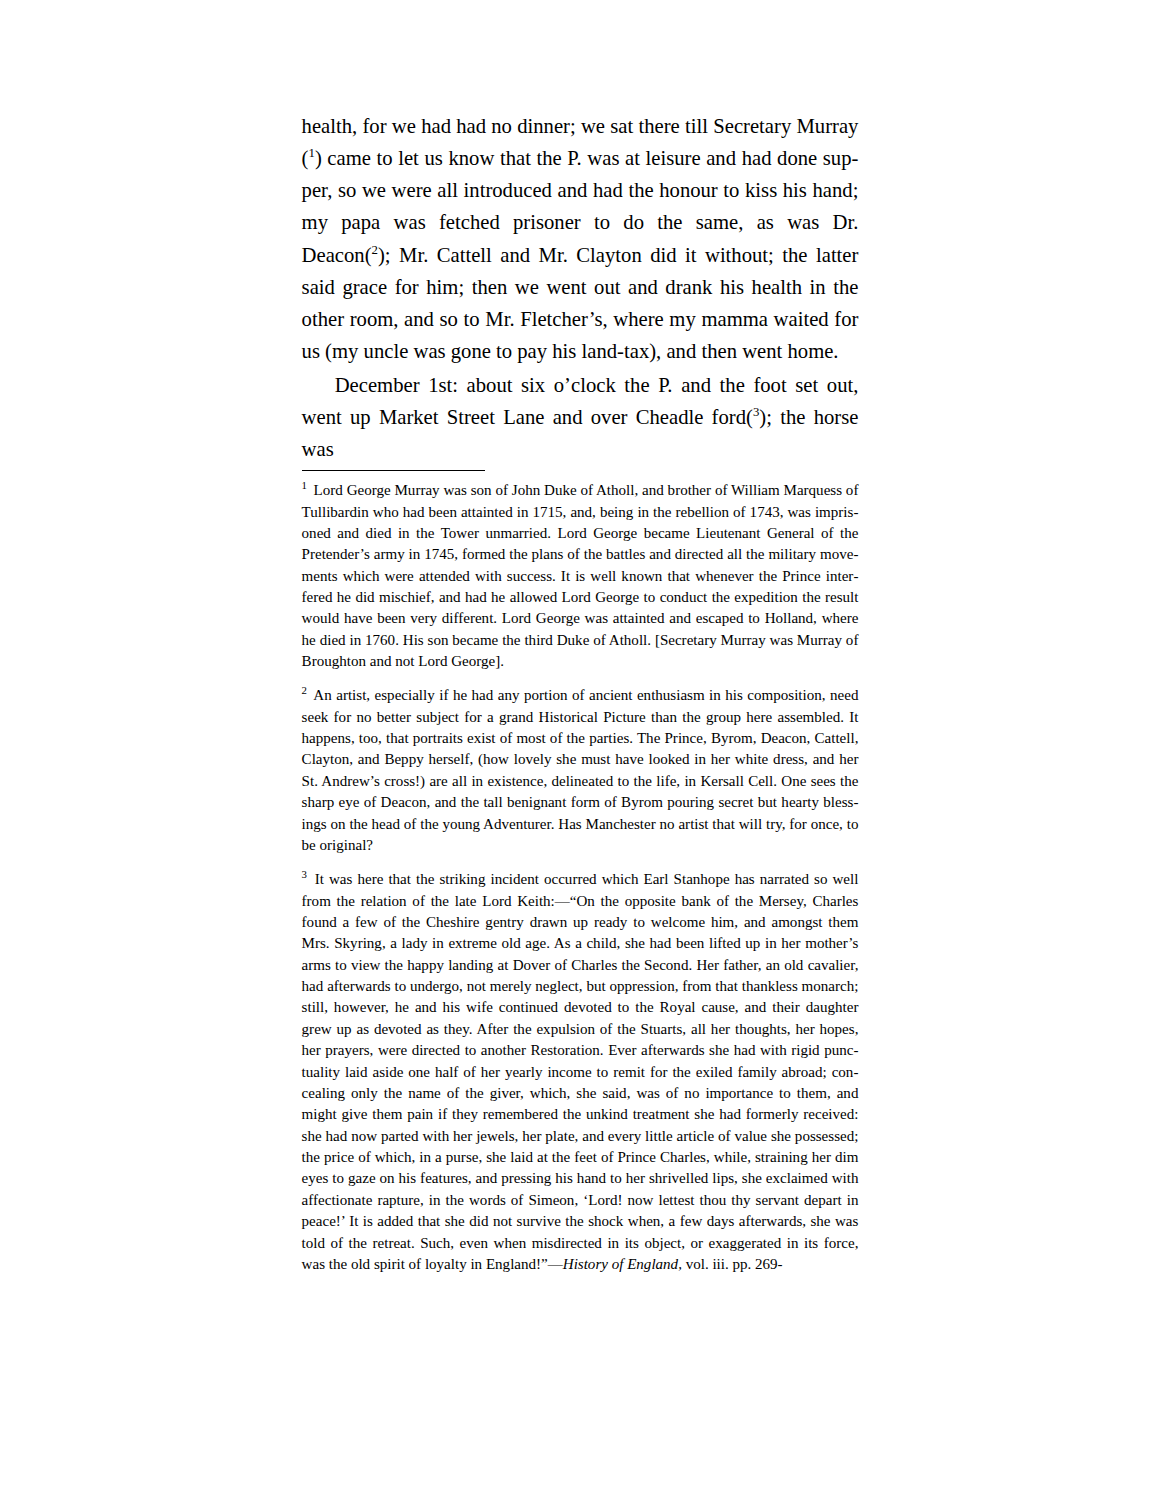health, for we had had no dinner; we sat there till Secretary Murray (1) came to let us know that the P. was at leisure and had done supper, so we were all introduced and had the honour to kiss his hand; my papa was fetched prisoner to do the same, as was Dr. Deacon(2); Mr. Cattell and Mr. Clayton did it without; the latter said grace for him; then we went out and drank his health in the other room, and so to Mr. Fletcher’s, where my mamma waited for us (my uncle was gone to pay his land-tax), and then went home.
December 1st: about six o’clock the P. and the foot set out, went up Market Street Lane and over Cheadle ford(3); the horse was
1 Lord George Murray was son of John Duke of Atholl, and brother of William Marquess of Tullibardin who had been attainted in 1715, and, being in the rebellion of 1743, was imprisoned and died in the Tower unmarried. Lord George became Lieutenant General of the Pretender’s army in 1745, formed the plans of the battles and directed all the military movements which were attended with success. It is well known that whenever the Prince interfered he did mischief, and had he allowed Lord George to conduct the expedition the result would have been very different. Lord George was attainted and escaped to Holland, where he died in 1760. His son became the third Duke of Atholl. [Secretary Murray was Murray of Broughton and not Lord George].
2 An artist, especially if he had any portion of ancient enthusiasm in his composition, need seek for no better subject for a grand Historical Picture than the group here assembled. It happens, too, that portraits exist of most of the parties. The Prince, Byrom, Deacon, Cattell, Clayton, and Beppy herself, (how lovely she must have looked in her white dress, and her St. Andrew’s cross!) are all in existence, delineated to the life, in Kersall Cell. One sees the sharp eye of Deacon, and the tall benignant form of Byrom pouring secret but hearty blessings on the head of the young Adventurer. Has Manchester no artist that will try, for once, to be original?
3 It was here that the striking incident occurred which Earl Stanhope has narrated so well from the relation of the late Lord Keith:—“On the opposite bank of the Mersey, Charles found a few of the Cheshire gentry drawn up ready to welcome him, and amongst them Mrs. Skyring, a lady in extreme old age. As a child, she had been lifted up in her mother’s arms to view the happy landing at Dover of Charles the Second. Her father, an old cavalier, had afterwards to undergo, not merely neglect, but oppression, from that thankless monarch; still, however, he and his wife continued devoted to the Royal cause, and their daughter grew up as devoted as they. After the expulsion of the Stuarts, all her thoughts, her hopes, her prayers, were directed to another Restoration. Ever afterwards she had with rigid punctuality laid aside one half of her yearly income to remit for the exiled family abroad; concealing only the name of the giver, which, she said, was of no importance to them, and might give them pain if they remembered the unkind treatment she had formerly received: she had now parted with her jewels, her plate, and every little article of value she possessed; the price of which, in a purse, she laid at the feet of Prince Charles, while, straining her dim eyes to gaze on his features, and pressing his hand to her shrivelled lips, she exclaimed with affectionate rapture, in the words of Simeon, ‘Lord! now lettest thou thy servant depart in peace!’ It is added that she did not survive the shock when, a few days afterwards, she was told of the retreat. Such, even when misdirected in its object, or exaggerated in its force, was the old spirit of loyalty in England!”—History of England, vol. iii. pp. 269-